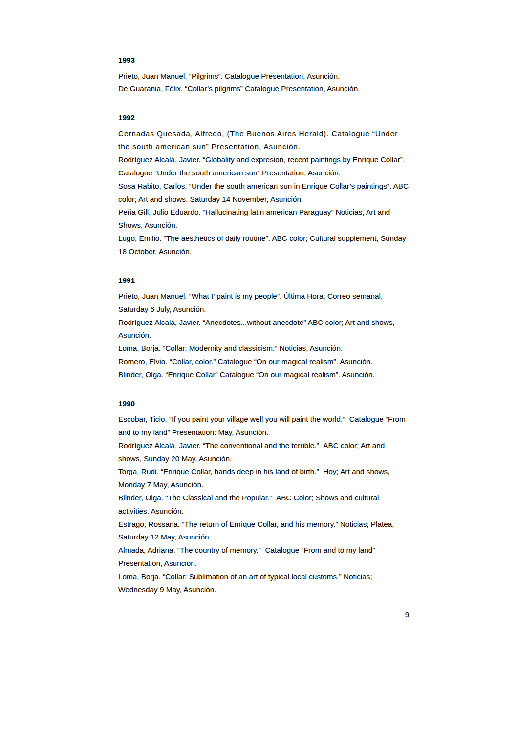1993
Prieto, Juan Manuel. “Pilgrims”. Catalogue Presentation, Asunción.
De Guarania, Félix. “Collar’s pilgrims” Catalogue Presentation, Asunción.
1992
Cernadas Quesada, Alfredo, (The Buenos Aires Herald). Catalogue “Under the south american sun” Presentation, Asunción.
Rodríguez Alcalá, Javier. “Globality and expresion, recent paintings by Enrique Collar”. Catalogue “Under the south american sun” Presentation, Asunción.
Sosa Rabito, Carlos. “Under the south american sun in Enrique Collar’s paintings”. ABC color; Art and shows. Saturday 14 November, Asunción.
Peña Gill, Julio Eduardo. “Hallucinating latin american Paraguay” Noticias, Art and Shows, Asunción.
Lugo, Emilio. “The aesthetics of daily routine”. ABC color; Cultural supplement, Sunday 18 October, Asunción.
1991
Prieto, Juan Manuel. “What I’ paint is my people”. Última Hora; Correo semanal, Saturday 6 July, Asunción.
Rodríguez Alcalá, Javier. “Anecdotes...without anecdote” ABC color; Art and shows, Asunción.
Loma, Borja. “Collar: Modernity and classicism.” Noticias, Asunción.
Romero, Elvio. “Collar, color.” Catalogue “On our magical realism”. Asunción.
Blinder, Olga. “Enrique Collar” Catalogue “On our magical realism”. Asunción.
1990
Escobar, Ticio. “If you paint your village well you will paint the world.” Catalogue “From and to my land” Presentation: May, Asunción.
Rodríguez Alcalá, Javier. “The conventional and the terrible.” ABC color; Art and shows, Sunday 20 May, Asunción.
Torga, Rudi. “Enrique Collar, hands deep in his land of birth.” Hoy; Art and shows, Monday 7 May, Asunción.
Blinder, Olga. “The Classical and the Popular.” ABC Color; Shows and cultural activities. Asunción.
Estrago, Rossana. “The return of Enrique Collar, and his memory.” Noticias; Platea, Saturday 12 May, Asunción.
Almada, Adriana. “The country of memory.” Catalogue “From and to my land” Presentation, Asunción.
Loma, Borja. “Collar: Sublimation of an art of typical local customs.” Noticias; Wednesday 9 May, Asunción.
9